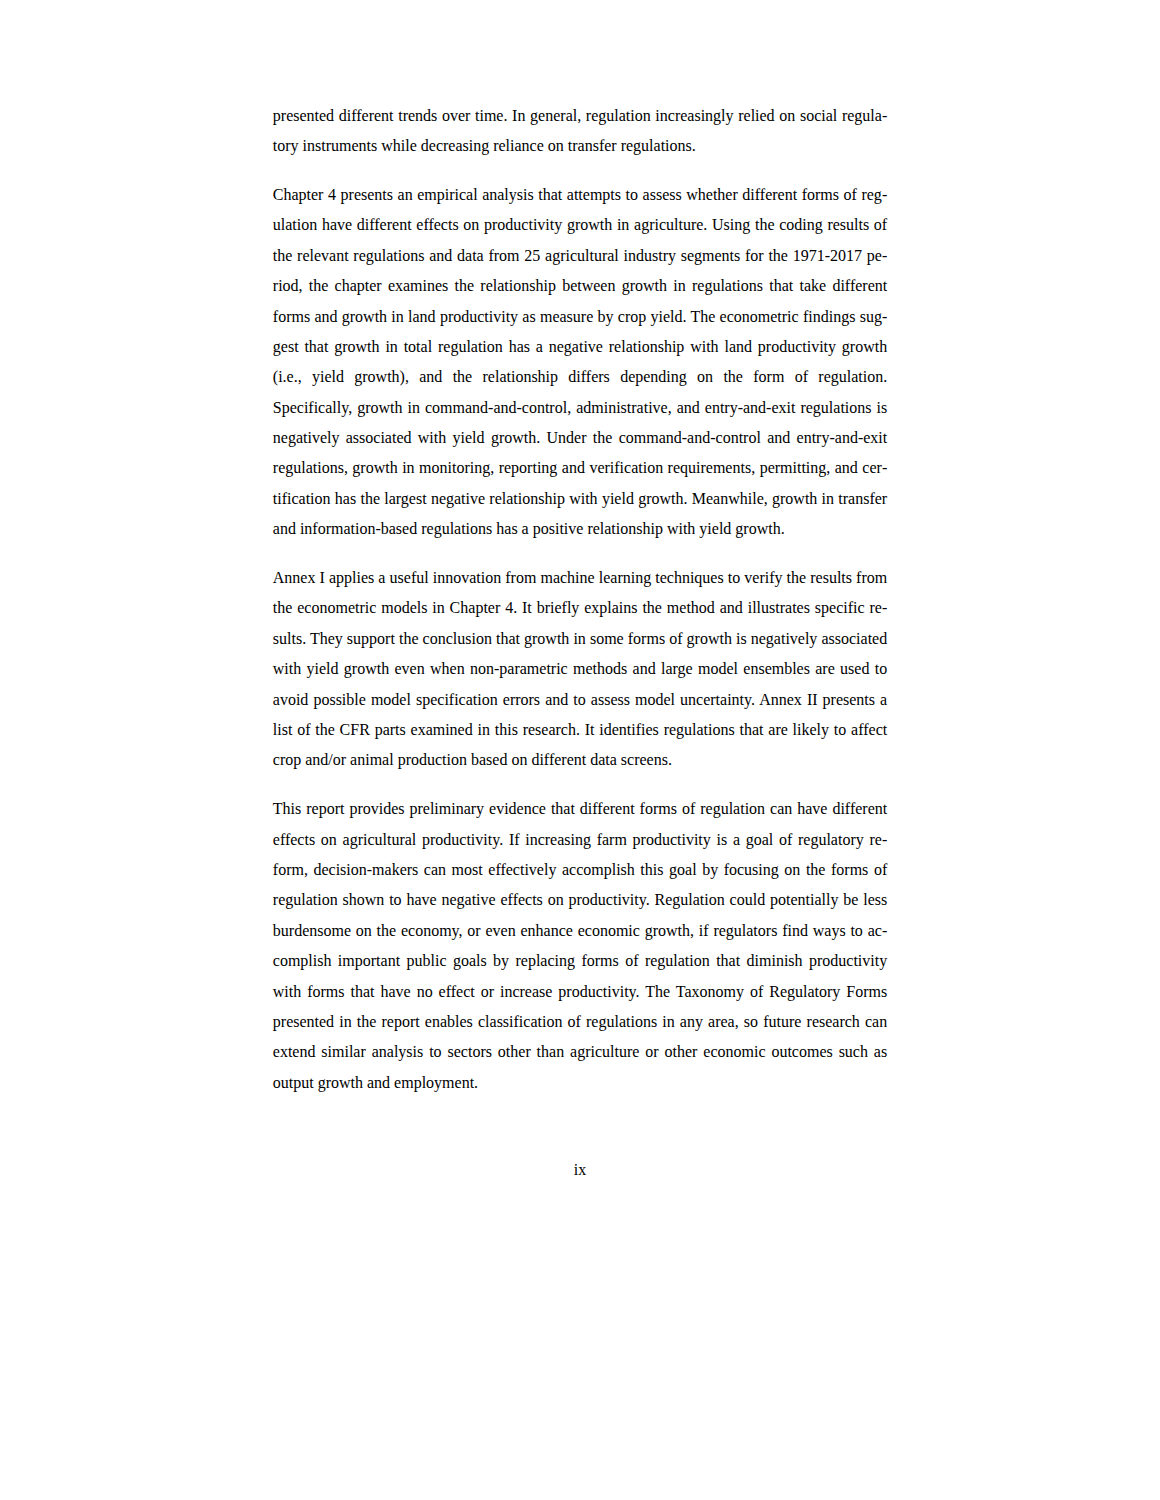presented different trends over time. In general, regulation increasingly relied on social regulatory instruments while decreasing reliance on transfer regulations.
Chapter 4 presents an empirical analysis that attempts to assess whether different forms of regulation have different effects on productivity growth in agriculture. Using the coding results of the relevant regulations and data from 25 agricultural industry segments for the 1971-2017 period, the chapter examines the relationship between growth in regulations that take different forms and growth in land productivity as measure by crop yield. The econometric findings suggest that growth in total regulation has a negative relationship with land productivity growth (i.e., yield growth), and the relationship differs depending on the form of regulation. Specifically, growth in command-and-control, administrative, and entry-and-exit regulations is negatively associated with yield growth. Under the command-and-control and entry-and-exit regulations, growth in monitoring, reporting and verification requirements, permitting, and certification has the largest negative relationship with yield growth. Meanwhile, growth in transfer and information-based regulations has a positive relationship with yield growth.
Annex I applies a useful innovation from machine learning techniques to verify the results from the econometric models in Chapter 4. It briefly explains the method and illustrates specific results. They support the conclusion that growth in some forms of growth is negatively associated with yield growth even when non-parametric methods and large model ensembles are used to avoid possible model specification errors and to assess model uncertainty. Annex II presents a list of the CFR parts examined in this research. It identifies regulations that are likely to affect crop and/or animal production based on different data screens.
This report provides preliminary evidence that different forms of regulation can have different effects on agricultural productivity. If increasing farm productivity is a goal of regulatory reform, decision-makers can most effectively accomplish this goal by focusing on the forms of regulation shown to have negative effects on productivity. Regulation could potentially be less burdensome on the economy, or even enhance economic growth, if regulators find ways to accomplish important public goals by replacing forms of regulation that diminish productivity with forms that have no effect or increase productivity. The Taxonomy of Regulatory Forms presented in the report enables classification of regulations in any area, so future research can extend similar analysis to sectors other than agriculture or other economic outcomes such as output growth and employment.
ix